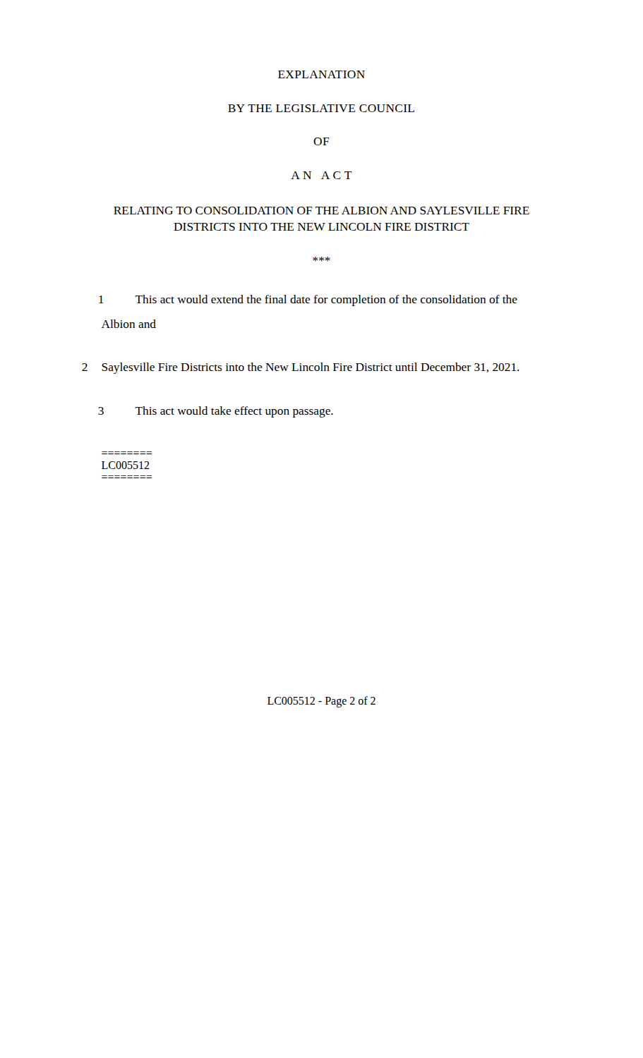EXPLANATION
BY THE LEGISLATIVE COUNCIL
OF
A N A C T
RELATING TO CONSOLIDATION OF THE ALBION AND SAYLESVILLE FIRE
DISTRICTS INTO THE NEW LINCOLN FIRE DISTRICT
***
This act would extend the final date for completion of the consolidation of the Albion and
Saylesville Fire Districts into the New Lincoln Fire District until December 31, 2021.
This act would take effect upon passage.
========
LC005512
========
LC005512 - Page 2 of 2